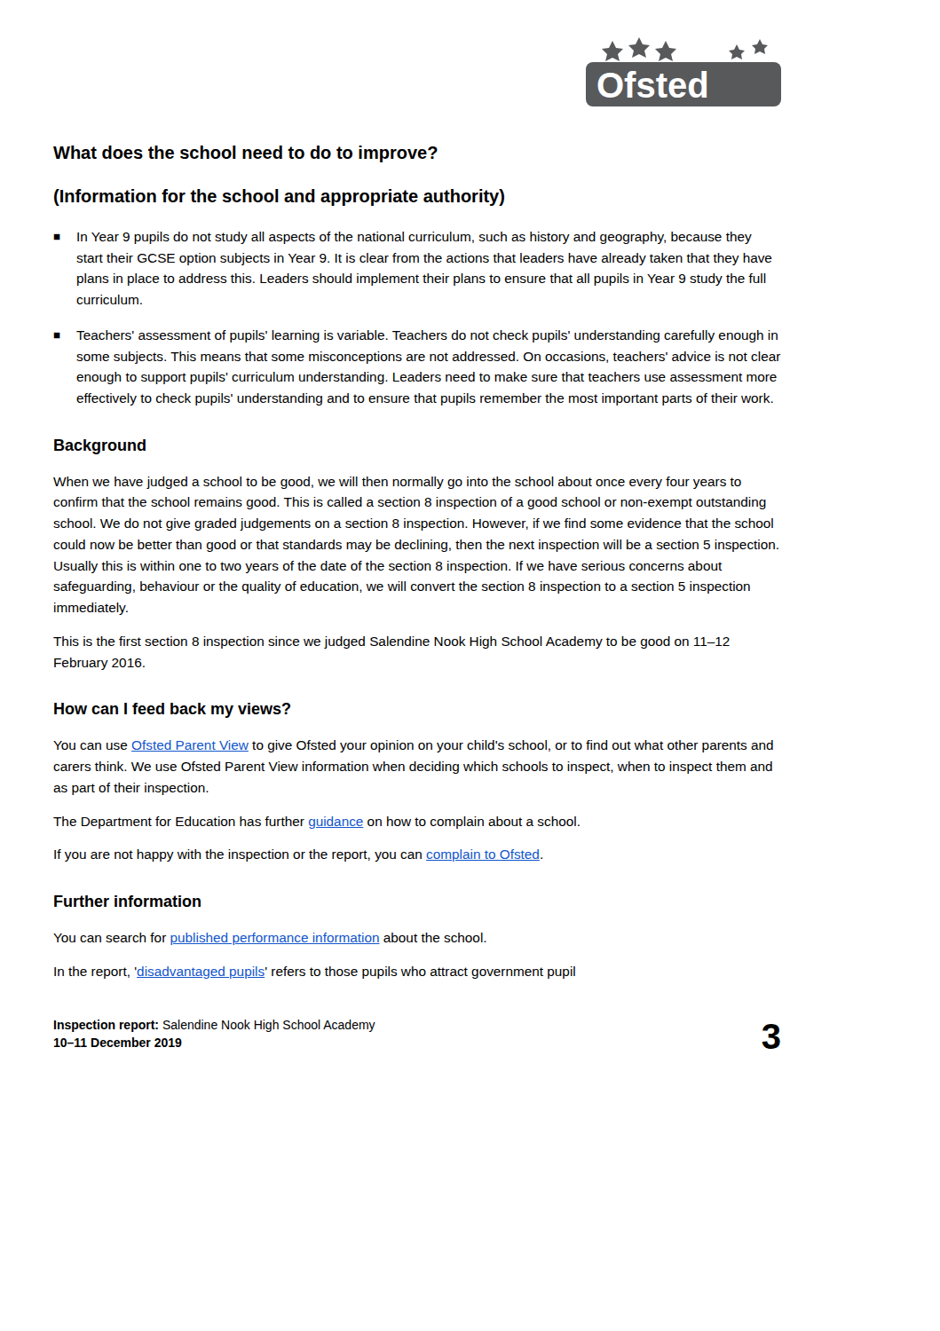Ofsted
What does the school need to do to improve?
(Information for the school and appropriate authority)
In Year 9 pupils do not study all aspects of the national curriculum, such as history and geography, because they start their GCSE option subjects in Year 9. It is clear from the actions that leaders have already taken that they have plans in place to address this. Leaders should implement their plans to ensure that all pupils in Year 9 study the full curriculum.
Teachers' assessment of pupils' learning is variable. Teachers do not check pupils' understanding carefully enough in some subjects. This means that some misconceptions are not addressed. On occasions, teachers' advice is not clear enough to support pupils' curriculum understanding. Leaders need to make sure that teachers use assessment more effectively to check pupils' understanding and to ensure that pupils remember the most important parts of their work.
Background
When we have judged a school to be good, we will then normally go into the school about once every four years to confirm that the school remains good. This is called a section 8 inspection of a good school or non-exempt outstanding school. We do not give graded judgements on a section 8 inspection. However, if we find some evidence that the school could now be better than good or that standards may be declining, then the next inspection will be a section 5 inspection. Usually this is within one to two years of the date of the section 8 inspection. If we have serious concerns about safeguarding, behaviour or the quality of education, we will convert the section 8 inspection to a section 5 inspection immediately.
This is the first section 8 inspection since we judged Salendine Nook High School Academy to be good on 11–12 February 2016.
How can I feed back my views?
You can use Ofsted Parent View to give Ofsted your opinion on your child's school, or to find out what other parents and carers think. We use Ofsted Parent View information when deciding which schools to inspect, when to inspect them and as part of their inspection.
The Department for Education has further guidance on how to complain about a school.
If you are not happy with the inspection or the report, you can complain to Ofsted.
Further information
You can search for published performance information about the school.
In the report, 'disadvantaged pupils' refers to those pupils who attract government pupil
Inspection report: Salendine Nook High School Academy
10–11 December 2019
3